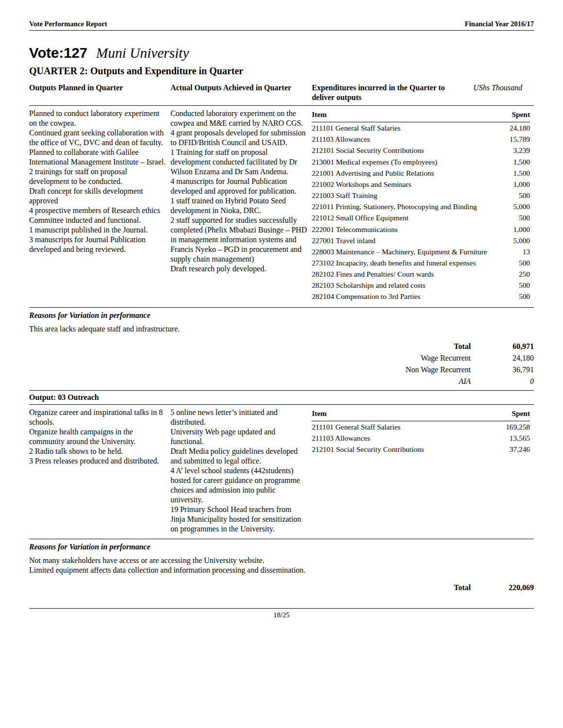Vote Performance Report
Financial Year 2016/17
Vote:127 Muni University
QUARTER 2: Outputs and Expenditure in Quarter
| Outputs Planned in Quarter | Actual Outputs Achieved in Quarter | Expenditures incurred in the Quarter to deliver outputs | UShs Thousand |
| --- | --- | --- | --- |
| Planned to conduct laboratory experiment on the cowpea. Continued grant seeking collaboration with the office of VC, DVC and dean of faculty. Planned to collaborate with Galilee International Management Institute – Israel. 2 trainings for staff on proposal development to be conducted. Draft concept for skills development approved 4 prospective members of Research ethics Committee inducted and functional. 1 manuscript published in the Journal. 3 manuscripts for Journal Publication developed and being reviewed. | Conducted laboratory experiment on the cowpea and M&E carried by NARO CGS. 4 grant proposals developed for submission to DFID/British Council and USAID. 1 Training for staff on proposal development conducted facilitated by Dr Wilson Enzama and Dr Sam Andema. 4 manuscripts for Journal Publication developed and approved for publication. 1 staff trained on Hybrid Potato Seed development in Nioka, DRC. 2 staff supported for studies successfully completed (Phelix Mbabazi Businge – PHD in management information systems and Francis Nyeko – PGD in procurement and supply chain management) Draft research poly developed. | / Item / Spent / / --- / --- / / 211101 General Staff Salaries / 24,180 / / 211103 Allowances / 15,789 / / 212101 Social Security Contributions / 3,239 / / 213001 Medical expenses (To employees) / 1,500 / / 221001 Advertising and Public Relations / 1,500 / / 221002 Workshops and Seminars / 1,000 / / 221003 Staff Training / 500 / / 221011 Printing, Stationery, Photocopying and Binding / 5,000 / / 221012 Small Office Equipment / 500 / / 222001 Telecommunications / 1,000 / / 227001 Travel inland / 5,000 / / 228003 Maintenance – Machinery, Equipment & Furniture / 13 / / 273102 Incapacity, death benefits and funeral expenses / 500 / / 282102 Fines and Penalties/ Court wards / 250 / / 282103 Scholarships and related costs / 500 / / 282104 Compensation to 3rd Parties / 500 / |
Reasons for Variation in performance
This area lacks adequate staff and infrastructure.
| Total | 60,971 |
| Wage Recurrent | 24,180 |
| Non Wage Recurrent | 36,791 |
| AIA | 0 |
Output: 03 Outreach
| Organize career and inspirational talks in 8 schools. Organize health campaigns in the community around the University. 2 Radio talk shows to be held. 3 Press releases produced and distributed. | 5 online news letter’s initiated and distributed. University Web page updated and functional. Draft Media policy guidelines developed and submitted to legal office. 4 A’ level school students (442students) hosted for career guidance on programme choices and admission into public university. 19 Primary School Head teachers from Jinja Municipality hosted for sensitization on programmes in the University. | / Item / Spent / / --- / --- / / 211101 General Staff Salaries / 169,258 / / 211103 Allowances / 13,565 / / 212101 Social Security Contributions / 37,246 / |
Reasons for Variation in performance
Not many stakeholders have access or are accessing the University website.
Limited equipment affects data collection and information processing and dissemination.
| Total | 220,069 |
18/25